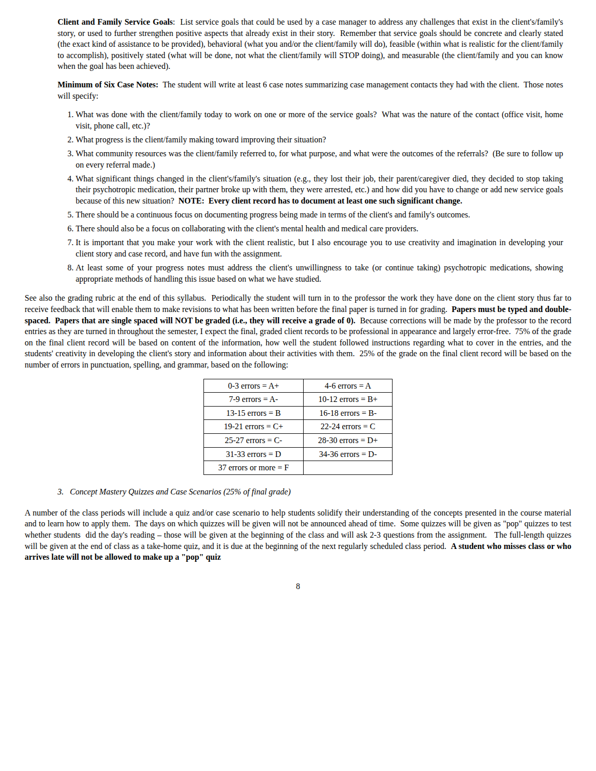Client and Family Service Goals: List service goals that could be used by a case manager to address any challenges that exist in the client's/family's story, or used to further strengthen positive aspects that already exist in their story. Remember that service goals should be concrete and clearly stated (the exact kind of assistance to be provided), behavioral (what you and/or the client/family will do), feasible (within what is realistic for the client/family to accomplish), positively stated (what will be done, not what the client/family will STOP doing), and measurable (the client/family and you can know when the goal has been achieved).
Minimum of Six Case Notes: The student will write at least 6 case notes summarizing case management contacts they had with the client. Those notes will specify:
What was done with the client/family today to work on one or more of the service goals? What was the nature of the contact (office visit, home visit, phone call, etc.)?
What progress is the client/family making toward improving their situation?
What community resources was the client/family referred to, for what purpose, and what were the outcomes of the referrals? (Be sure to follow up on every referral made.)
What significant things changed in the client's/family's situation (e.g., they lost their job, their parent/caregiver died, they decided to stop taking their psychotropic medication, their partner broke up with them, they were arrested, etc.) and how did you have to change or add new service goals because of this new situation? NOTE: Every client record has to document at least one such significant change.
There should be a continuous focus on documenting progress being made in terms of the client's and family's outcomes.
There should also be a focus on collaborating with the client's mental health and medical care providers.
It is important that you make your work with the client realistic, but I also encourage you to use creativity and imagination in developing your client story and case record, and have fun with the assignment.
At least some of your progress notes must address the client's unwillingness to take (or continue taking) psychotropic medications, showing appropriate methods of handling this issue based on what we have studied.
See also the grading rubric at the end of this syllabus. Periodically the student will turn in to the professor the work they have done on the client story thus far to receive feedback that will enable them to make revisions to what has been written before the final paper is turned in for grading. Papers must be typed and double-spaced. Papers that are single spaced will NOT be graded (i.e., they will receive a grade of 0). Because corrections will be made by the professor to the record entries as they are turned in throughout the semester, I expect the final, graded client records to be professional in appearance and largely error-free. 75% of the grade on the final client record will be based on content of the information, how well the student followed instructions regarding what to cover in the entries, and the students' creativity in developing the client's story and information about their activities with them. 25% of the grade on the final client record will be based on the number of errors in punctuation, spelling, and grammar, based on the following:
| 0-3 errors = A+ | 4-6 errors = A |
| 7-9 errors = A- | 10-12 errors = B+ |
| 13-15 errors = B | 16-18 errors = B- |
| 19-21 errors = C+ | 22-24 errors = C |
| 25-27 errors = C- | 28-30 errors = D+ |
| 31-33 errors = D | 34-36 errors = D- |
| 37 errors or more = F | |
3. Concept Mastery Quizzes and Case Scenarios (25% of final grade)
A number of the class periods will include a quiz and/or case scenario to help students solidify their understanding of the concepts presented in the course material and to learn how to apply them. The days on which quizzes will be given will not be announced ahead of time. Some quizzes will be given as "pop" quizzes to test whether students did the day's reading – those will be given at the beginning of the class and will ask 2-3 questions from the assignment. The full-length quizzes will be given at the end of class as a take-home quiz, and it is due at the beginning of the next regularly scheduled class period. A student who misses class or who arrives late will not be allowed to make up a "pop" quiz
8